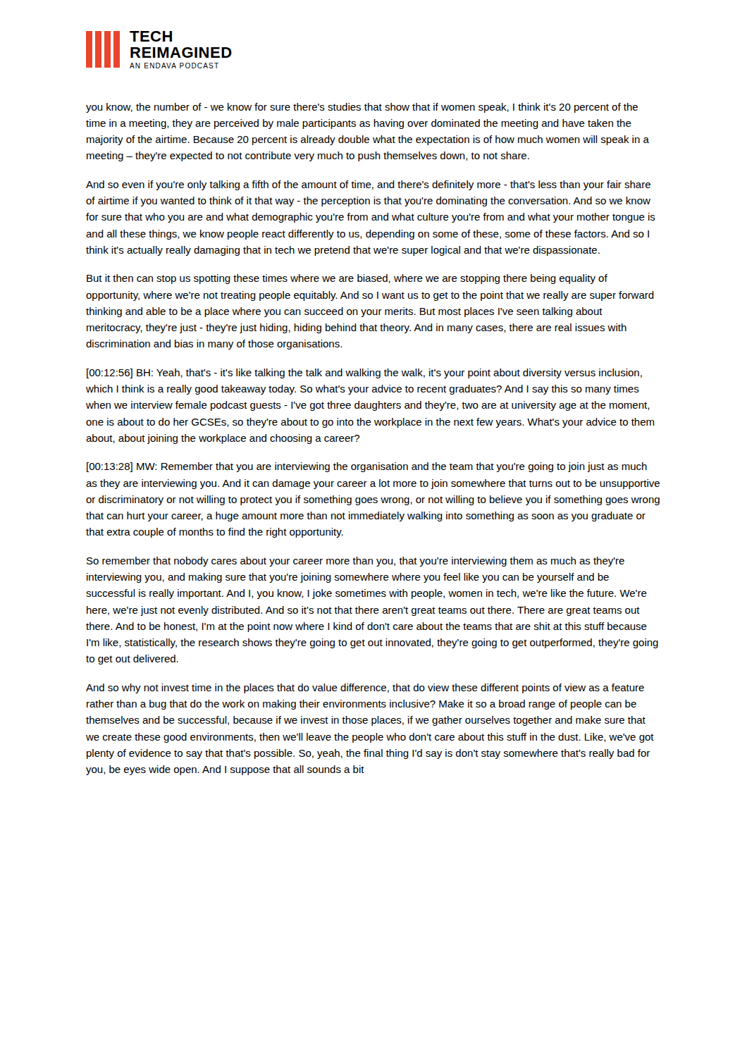TECH REIMAGINED AN ENDAVA PODCAST
you know, the number of - we know for sure there's studies that show that if women speak, I think it's 20 percent of the time in a meeting, they are perceived by male participants as having over dominated the meeting and have taken the majority of the airtime. Because 20 percent is already double what the expectation is of how much women will speak in a meeting – they're expected to not contribute very much to push themselves down, to not share.
And so even if you're only talking a fifth of the amount of time, and there's definitely more - that's less than your fair share of airtime if you wanted to think of it that way - the perception is that you're dominating the conversation. And so we know for sure that who you are and what demographic you're from and what culture you're from and what your mother tongue is and all these things, we know people react differently to us, depending on some of these, some of these factors. And so I think it's actually really damaging that in tech we pretend that we're super logical and that we're dispassionate.
But it then can stop us spotting these times where we are biased, where we are stopping there being equality of opportunity, where we're not treating people equitably. And so I want us to get to the point that we really are super forward thinking and able to be a place where you can succeed on your merits. But most places I've seen talking about meritocracy, they're just - they're just hiding, hiding behind that theory. And in many cases, there are real issues with discrimination and bias in many of those organisations.
[00:12:56] BH: Yeah, that's - it's like talking the talk and walking the walk, it's your point about diversity versus inclusion, which I think is a really good takeaway today. So what's your advice to recent graduates? And I say this so many times when we interview female podcast guests - I've got three daughters and they're, two are at university age at the moment, one is about to do her GCSEs, so they're about to go into the workplace in the next few years. What's your advice to them about, about joining the workplace and choosing a career?
[00:13:28] MW: Remember that you are interviewing the organisation and the team that you're going to join just as much as they are interviewing you. And it can damage your career a lot more to join somewhere that turns out to be unsupportive or discriminatory or not willing to protect you if something goes wrong, or not willing to believe you if something goes wrong that can hurt your career, a huge amount more than not immediately walking into something as soon as you graduate or that extra couple of months to find the right opportunity.
So remember that nobody cares about your career more than you, that you're interviewing them as much as they're interviewing you, and making sure that you're joining somewhere where you feel like you can be yourself and be successful is really important. And I, you know, I joke sometimes with people, women in tech, we're like the future. We're here, we're just not evenly distributed. And so it's not that there aren't great teams out there. There are great teams out there. And to be honest, I'm at the point now where I kind of don't care about the teams that are shit at this stuff because I'm like, statistically, the research shows they're going to get out innovated, they're going to get outperformed, they're going to get out delivered.
And so why not invest time in the places that do value difference, that do view these different points of view as a feature rather than a bug that do the work on making their environments inclusive? Make it so a broad range of people can be themselves and be successful, because if we invest in those places, if we gather ourselves together and make sure that we create these good environments, then we'll leave the people who don't care about this stuff in the dust. Like, we've got plenty of evidence to say that that's possible. So, yeah, the final thing I'd say is don't stay somewhere that's really bad for you, be eyes wide open. And I suppose that all sounds a bit